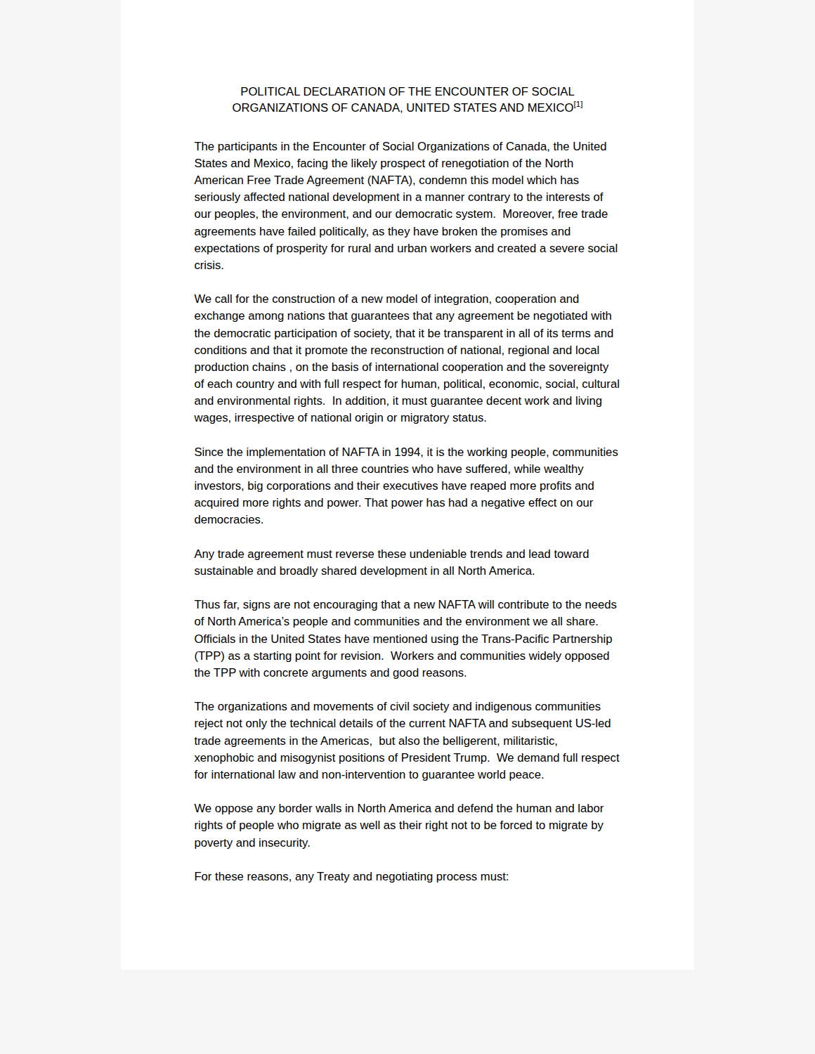Political Declaration of the Encounter of Social Organizations of Canada, United States and Mexico[1]
The participants in the Encounter of Social Organizations of Canada, the United States and Mexico, facing the likely prospect of renegotiation of the North American Free Trade Agreement (NAFTA), condemn this model which has seriously affected national development in a manner contrary to the interests of our peoples, the environment, and our democratic system. Moreover, free trade agreements have failed politically, as they have broken the promises and expectations of prosperity for rural and urban workers and created a severe social crisis.
We call for the construction of a new model of integration, cooperation and exchange among nations that guarantees that any agreement be negotiated with the democratic participation of society, that it be transparent in all of its terms and conditions and that it promote the reconstruction of national, regional and local production chains , on the basis of international cooperation and the sovereignty of each country and with full respect for human, political, economic, social, cultural and environmental rights. In addition, it must guarantee decent work and living wages, irrespective of national origin or migratory status.
Since the implementation of NAFTA in 1994, it is the working people, communities and the environment in all three countries who have suffered, while wealthy investors, big corporations and their executives have reaped more profits and acquired more rights and power. That power has had a negative effect on our democracies.
Any trade agreement must reverse these undeniable trends and lead toward sustainable and broadly shared development in all North America.
Thus far, signs are not encouraging that a new NAFTA will contribute to the needs of North America’s people and communities and the environment we all share. Officials in the United States have mentioned using the Trans-Pacific Partnership (TPP) as a starting point for revision. Workers and communities widely opposed the TPP with concrete arguments and good reasons.
The organizations and movements of civil society and indigenous communities reject not only the technical details of the current NAFTA and subsequent US-led trade agreements in the Americas, but also the belligerent, militaristic, xenophobic and misogynist positions of President Trump. We demand full respect for international law and non-intervention to guarantee world peace.
We oppose any border walls in North America and defend the human and labor rights of people who migrate as well as their right not to be forced to migrate by poverty and insecurity.
For these reasons, any Treaty and negotiating process must: